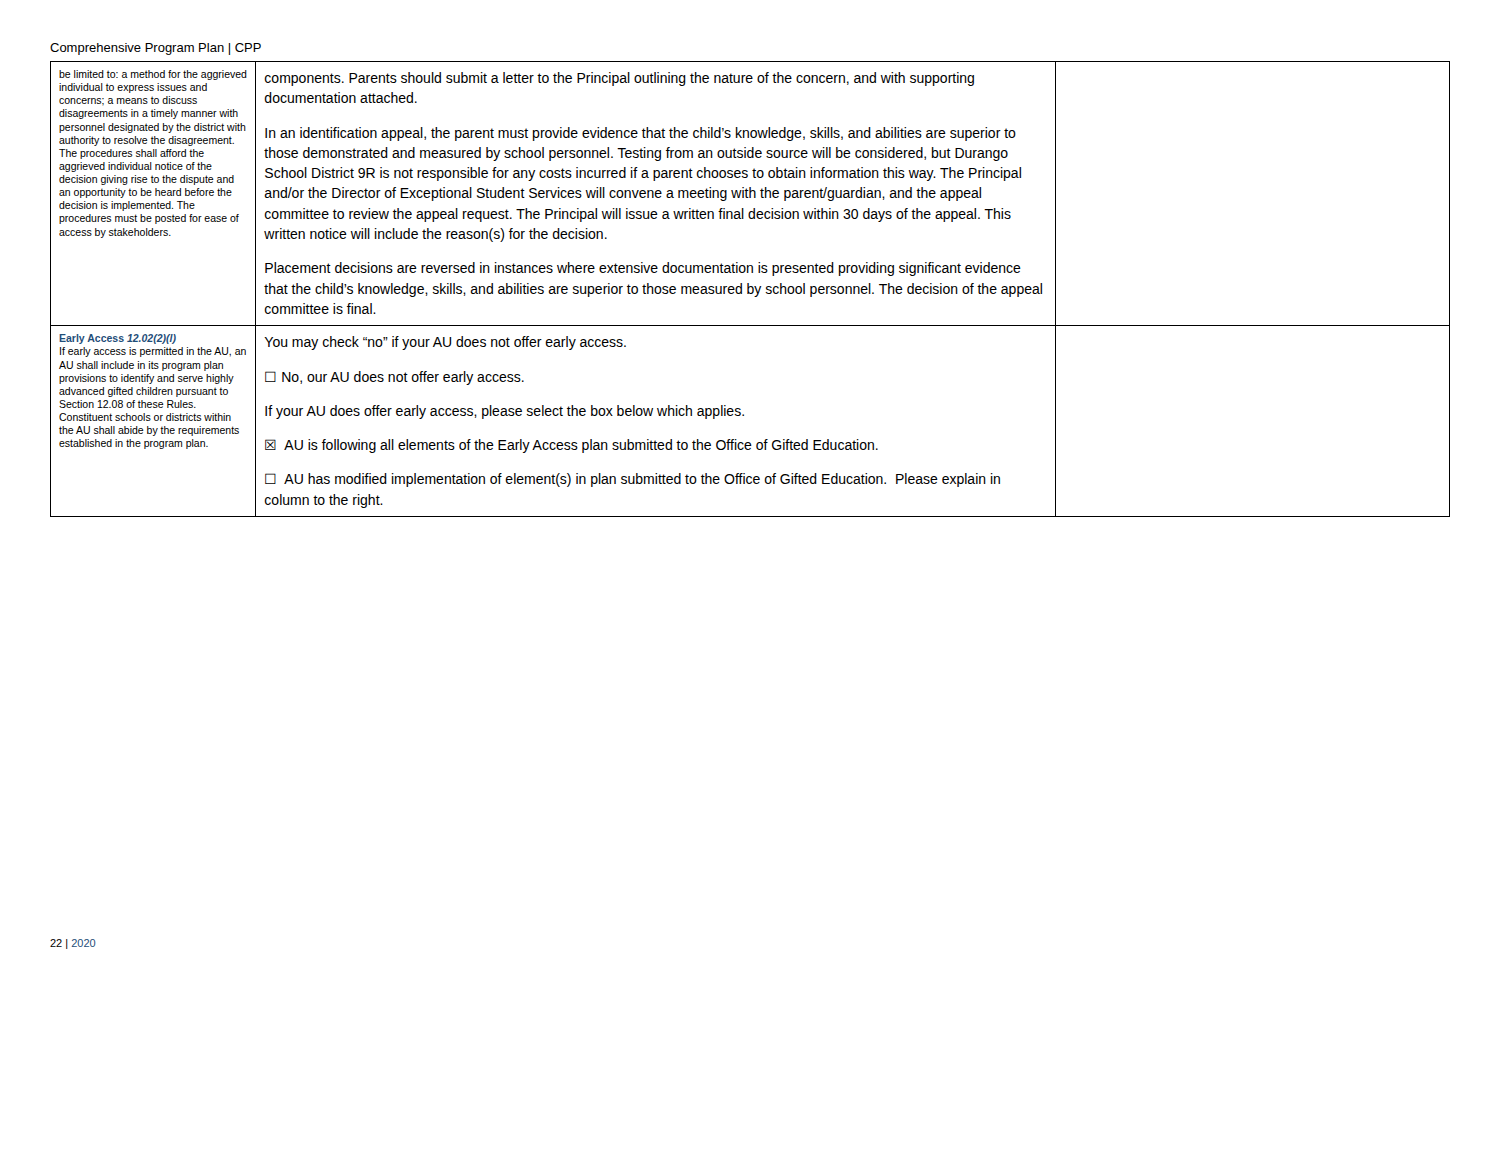Comprehensive Program Plan | CPP
| be limited to: a method for the aggrieved individual to express issues and concerns; a means to discuss disagreements in a timely manner with personnel designated by the district with authority to resolve the disagreement. The procedures shall afford the aggrieved individual notice of the decision giving rise to the dispute and an opportunity to be heard before the decision is implemented. The procedures must be posted for ease of access by stakeholders. | components. Parents should submit a letter to the Principal outlining the nature of the concern, and with supporting documentation attached. In an identification appeal, the parent must provide evidence that the child’s knowledge, skills, and abilities are superior to those demonstrated and measured by school personnel. Testing from an outside source will be considered, but Durango School District 9R is not responsible for any costs incurred if a parent chooses to obtain information this way. The Principal and/or the Director of Exceptional Student Services will convene a meeting with the parent/guardian, and the appeal committee to review the appeal request. The Principal will issue a written final decision within 30 days of the appeal. This written notice will include the reason(s) for the decision. Placement decisions are reversed in instances where extensive documentation is presented providing significant evidence that the child’s knowledge, skills, and abilities are superior to those measured by school personnel. The decision of the appeal committee is final. | |
| Early Access 12.02(2)(l) If early access is permitted in the AU, an AU shall include in its program plan provisions to identify and serve highly advanced gifted children pursuant to Section 12.08 of these Rules. Constituent schools or districts within the AU shall abide by the requirements established in the program plan. | You may check “no” if your AU does not offer early access. ☐ No, our AU does not offer early access. If your AU does offer early access, please select the box below which applies. ☒ AU is following all elements of the Early Access plan submitted to the Office of Gifted Education. ☐ AU has modified implementation of element(s) in plan submitted to the Office of Gifted Education. Please explain in column to the right. | |
22 | 2020